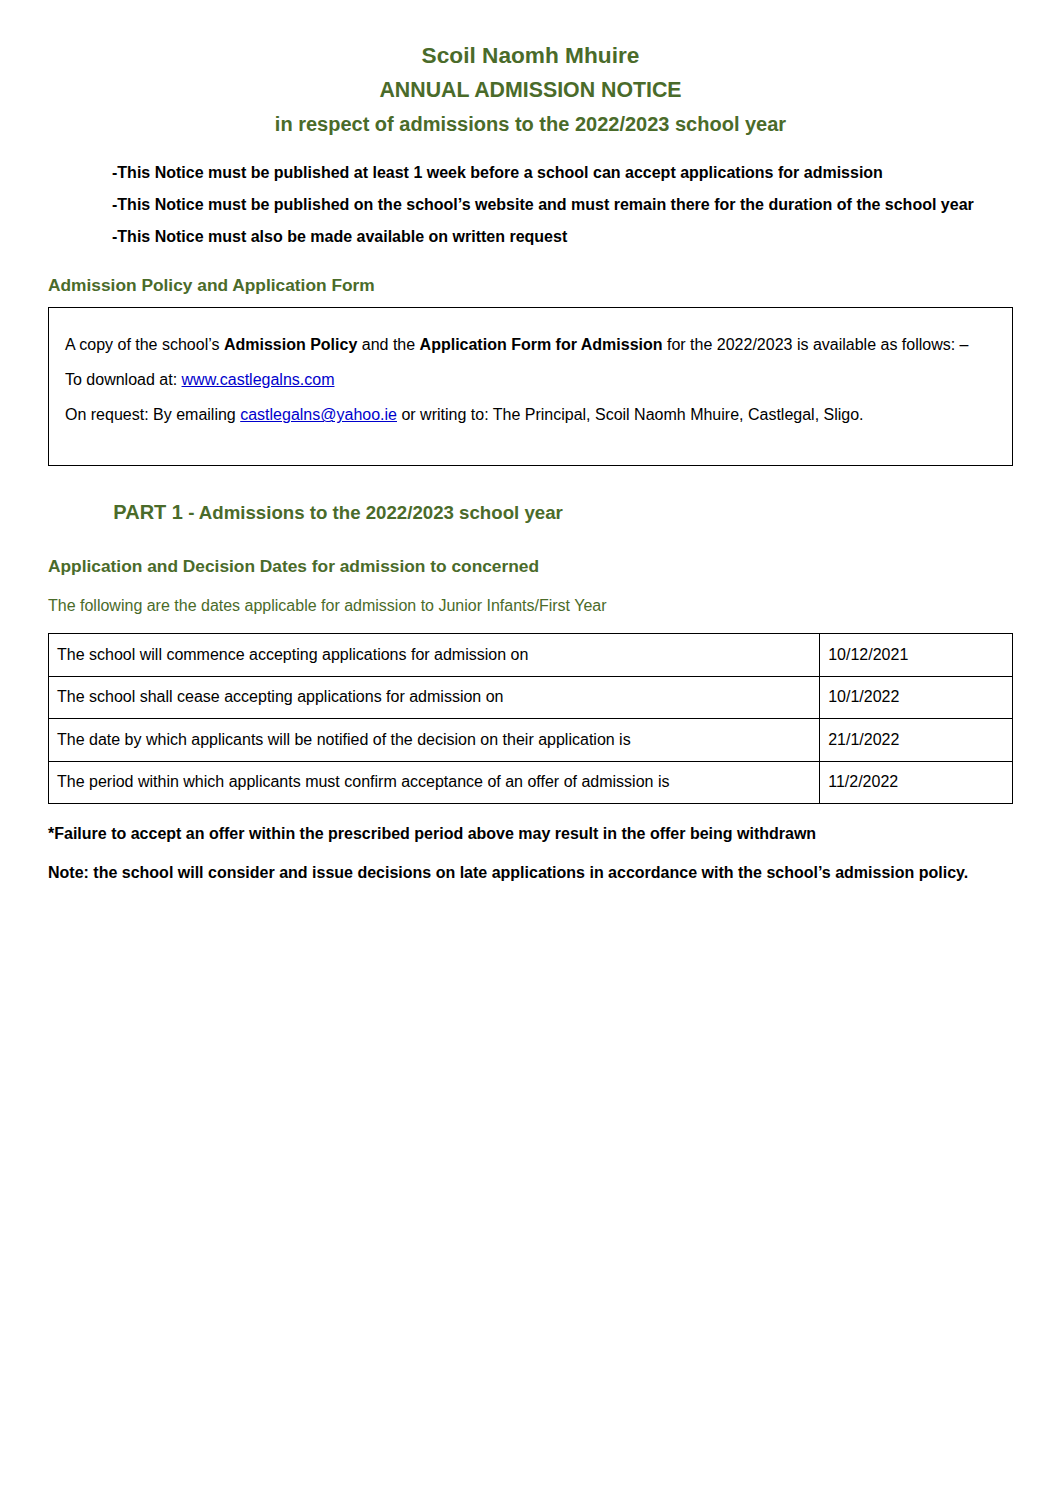Scoil Naomh Mhuire
ANNUAL ADMISSION NOTICE
in respect of admissions to the 2022/2023 school year
-This Notice must be published at least 1 week before a school can accept applications for admission
-This Notice must be published on the school’s website and must remain there for the duration of the school year
-This Notice must also be made available on written request
Admission Policy and Application Form
A copy of the school’s Admission Policy and the Application Form for Admission for the 2022/2023 is available as follows: –
To download at: www.castlegalns.com
On request: By emailing castlegalns@yahoo.ie or writing to: The Principal, Scoil Naomh Mhuire, Castlegal, Sligo.
PART 1 - Admissions to the 2022/2023 school year
Application and Decision Dates for admission to concerned
The following are the dates applicable for admission to Junior Infants/First Year
| The school will commence accepting applications for admission on | 10/12/2021 |
| The school shall cease accepting applications for admission on | 10/1/2022 |
| The date by which applicants will be notified of the decision on their application is | 21/1/2022 |
| The period within which applicants must confirm acceptance of an offer of admission is | 11/2/2022 |
*Failure to accept an offer within the prescribed period above may result in the offer being withdrawn
Note: the school will consider and issue decisions on late applications in accordance with the school’s admission policy.